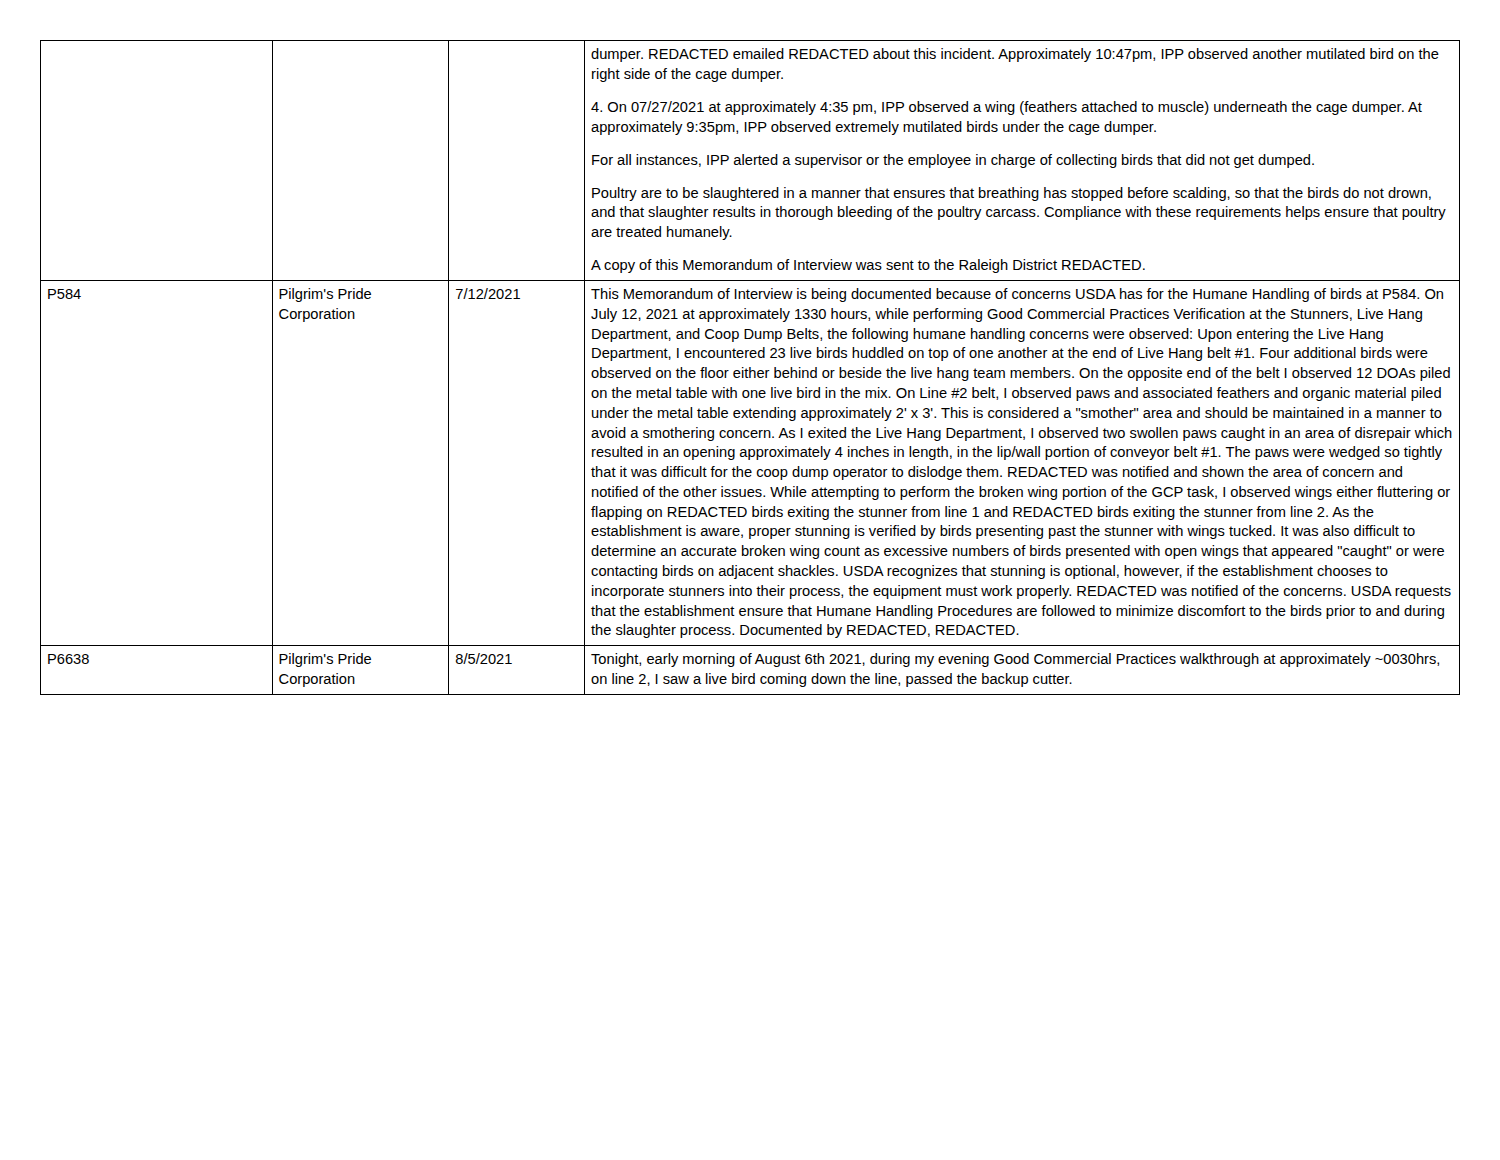| | | | dumper. REDACTED emailed REDACTED about this incident. Approximately 10:47pm, IPP observed another mutilated bird on the right side of the cage dumper. 4. On 07/27/2021 at approximately 4:35 pm, IPP observed a wing (feathers attached to muscle) underneath the cage dumper. At approximately 9:35pm, IPP observed extremely mutilated birds under the cage dumper. For all instances, IPP alerted a supervisor or the employee in charge of collecting birds that did not get dumped. Poultry are to be slaughtered in a manner that ensures that breathing has stopped before scalding, so that the birds do not drown, and that slaughter results in thorough bleeding of the poultry carcass. Compliance with these requirements helps ensure that poultry are treated humanely. A copy of this Memorandum of Interview was sent to the Raleigh District REDACTED. |
| P584 | Pilgrim's Pride Corporation | 7/12/2021 | This Memorandum of Interview is being documented because of concerns USDA has for the Humane Handling of birds at P584. On July 12, 2021 at approximately 1330 hours, while performing Good Commercial Practices Verification at the Stunners, Live Hang Department, and Coop Dump Belts, the following humane handling concerns were observed: Upon entering the Live Hang Department, I encountered 23 live birds huddled on top of one another at the end of Live Hang belt #1. Four additional birds were observed on the floor either behind or beside the live hang team members. On the opposite end of the belt I observed 12 DOAs piled on the metal table with one live bird in the mix. On Line #2 belt, I observed paws and associated feathers and organic material piled under the metal table extending approximately 2' x 3'. This is considered a "smother" area and should be maintained in a manner to avoid a smothering concern. As I exited the Live Hang Department, I observed two swollen paws caught in an area of disrepair which resulted in an opening approximately 4 inches in length, in the lip/wall portion of conveyor belt #1. The paws were wedged so tightly that it was difficult for the coop dump operator to dislodge them. REDACTED was notified and shown the area of concern and notified of the other issues. While attempting to perform the broken wing portion of the GCP task, I observed wings either fluttering or flapping on REDACTED birds exiting the stunner from line 1 and REDACTED birds exiting the stunner from line 2. As the establishment is aware, proper stunning is verified by birds presenting past the stunner with wings tucked. It was also difficult to determine an accurate broken wing count as excessive numbers of birds presented with open wings that appeared "caught" or were contacting birds on adjacent shackles. USDA recognizes that stunning is optional, however, if the establishment chooses to incorporate stunners into their process, the equipment must work properly. REDACTED was notified of the concerns. USDA requests that the establishment ensure that Humane Handling Procedures are followed to minimize discomfort to the birds prior to and during the slaughter process. Documented by REDACTED, REDACTED. |
| P6638 | Pilgrim's Pride Corporation | 8/5/2021 | Tonight, early morning of August 6th 2021, during my evening Good Commercial Practices walkthrough at approximately ~0030hrs, on line 2, I saw a live bird coming down the line, passed the backup cutter. |